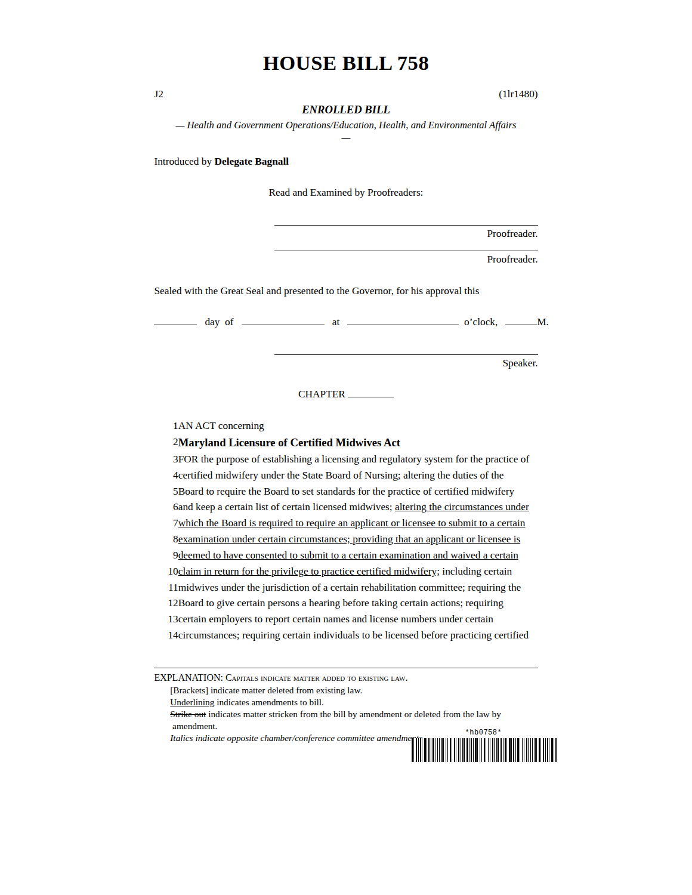HOUSE BILL 758
J2
(1lr1480)
ENROLLED BILL
— Health and Government Operations/Education, Health, and Environmental Affairs —
Introduced by Delegate Bagnall
Read and Examined by Proofreaders:
Proofreader.
Proofreader.
Sealed with the Great Seal and presented to the Governor, for his approval this
day of at o’clock, M.
Speaker.
CHAPTER
| 1 | AN ACT concerning |
| 2 | Maryland Licensure of Certified Midwives Act |
| 3 | FOR the purpose of establishing a licensing and regulatory system for the practice of |
| 4 | certified midwifery under the State Board of Nursing; altering the duties of the |
| 5 | Board to require the Board to set standards for the practice of certified midwifery |
| 6 | and keep a certain list of certain licensed midwives; altering the circumstances under |
| 7 | which the Board is required to require an applicant or licensee to submit to a certain |
| 8 | examination under certain circumstances; providing that an applicant or licensee is |
| 9 | deemed to have consented to submit to a certain examination and waived a certain |
| 10 | claim in return for the privilege to practice certified midwifery; including certain |
| 11 | midwives under the jurisdiction of a certain rehabilitation committee; requiring the |
| 12 | Board to give certain persons a hearing before taking certain actions; requiring |
| 13 | certain employers to report certain names and license numbers under certain |
| 14 | circumstances; requiring certain individuals to be licensed before practicing certified |
EXPLANATION: Capitals indicate matter added to existing law.
[Brackets] indicate matter deleted from existing law.
Underlining indicates amendments to bill.
Strike out indicates matter stricken from the bill by amendment or deleted from the law by
amendment.
Italics indicate opposite chamber/conference committee amendments.
*hb0758*